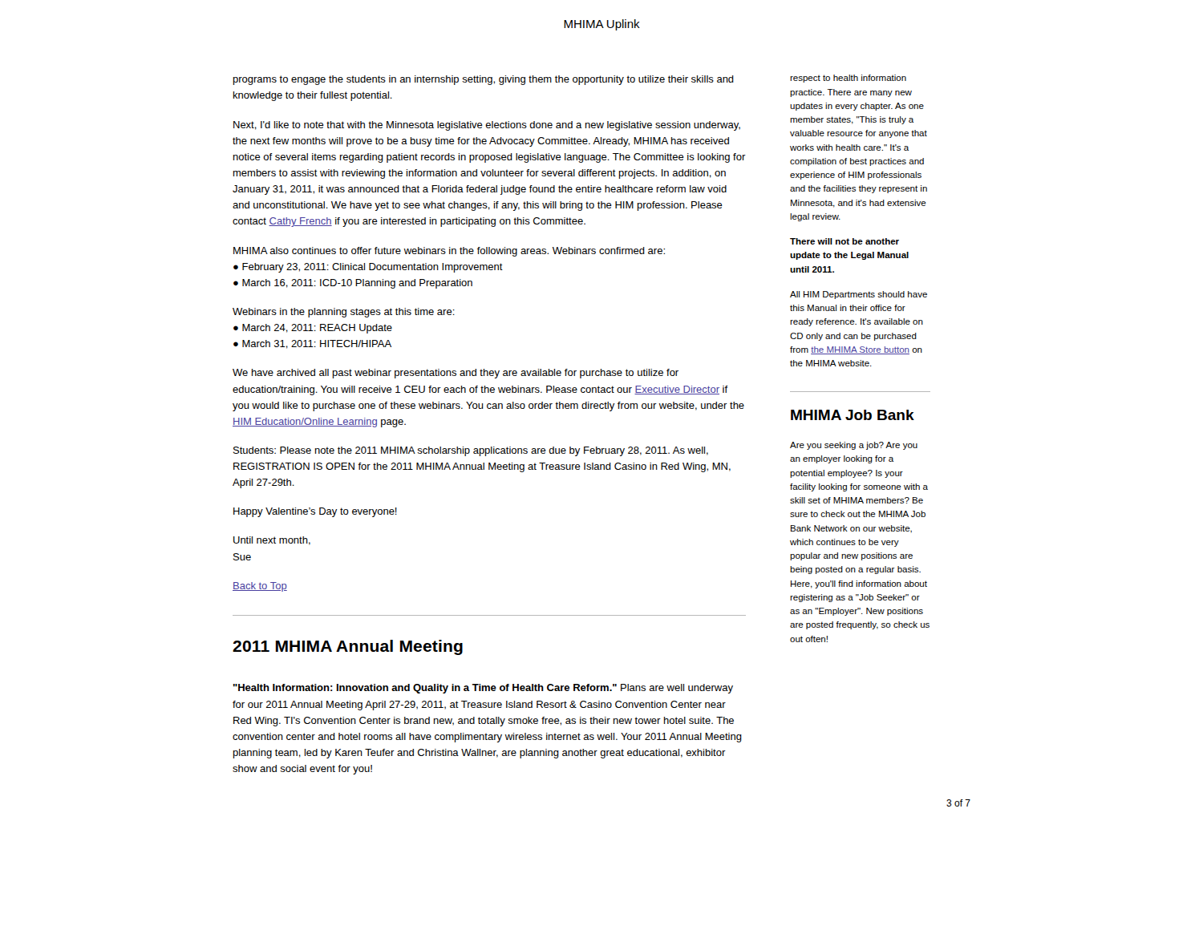MHIMA Uplink
programs to engage the students in an internship setting, giving them the opportunity to utilize their skills and knowledge to their fullest potential.
Next, I'd like to note that with the Minnesota legislative elections done and a new legislative session underway, the next few months will prove to be a busy time for the Advocacy Committee. Already, MHIMA has received notice of several items regarding patient records in proposed legislative language. The Committee is looking for members to assist with reviewing the information and volunteer for several different projects. In addition, on January 31, 2011, it was announced that a Florida federal judge found the entire healthcare reform law void and unconstitutional. We have yet to see what changes, if any, this will bring to the HIM profession. Please contact Cathy French if you are interested in participating on this Committee.
MHIMA also continues to offer future webinars in the following areas. Webinars confirmed are:
● February 23, 2011: Clinical Documentation Improvement
● March 16, 2011: ICD-10 Planning and Preparation
Webinars in the planning stages at this time are:
● March 24, 2011: REACH Update
● March 31, 2011: HITECH/HIPAA
We have archived all past webinar presentations and they are available for purchase to utilize for education/training. You will receive 1 CEU for each of the webinars. Please contact our Executive Director if you would like to purchase one of these webinars. You can also order them directly from our website, under the HIM Education/Online Learning page.
Students: Please note the 2011 MHIMA scholarship applications are due by February 28, 2011. As well, REGISTRATION IS OPEN for the 2011 MHIMA Annual Meeting at Treasure Island Casino in Red Wing, MN, April 27-29th.
Happy Valentine’s Day to everyone!
Until next month,
Sue
Back to Top
2011 MHIMA Annual Meeting
"Health Information: Innovation and Quality in a Time of Health Care Reform." Plans are well underway for our 2011 Annual Meeting April 27-29, 2011, at Treasure Island Resort & Casino Convention Center near Red Wing. TI's Convention Center is brand new, and totally smoke free, as is their new tower hotel suite. The convention center and hotel rooms all have complimentary wireless internet as well. Your 2011 Annual Meeting planning team, led by Karen Teufer and Christina Wallner, are planning another great educational, exhibitor show and social event for you!
respect to health information practice. There are many new updates in every chapter. As one member states, "This is truly a valuable resource for anyone that works with health care." It's a compilation of best practices and experience of HIM professionals and the facilities they represent in Minnesota, and it's had extensive legal review.
There will not be another update to the Legal Manual until 2011.
All HIM Departments should have this Manual in their office for ready reference. It's available on CD only and can be purchased from the MHIMA Store button on the MHIMA website.
MHIMA Job Bank
Are you seeking a job? Are you an employer looking for a potential employee? Is your facility looking for someone with a skill set of MHIMA members? Be sure to check out the MHIMA Job Bank Network on our website, which continues to be very popular and new positions are being posted on a regular basis. Here, you'll find information about registering as a "Job Seeker" or as an "Employer". New positions are posted frequently, so check us out often!
3 of 7